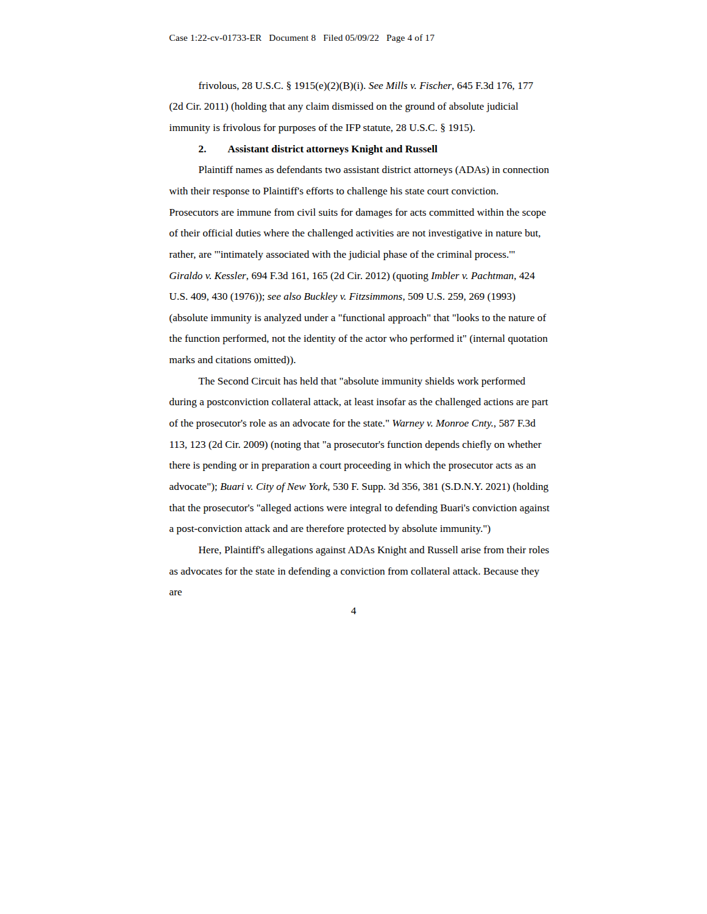Case 1:22-cv-01733-ER Document 8 Filed 05/09/22 Page 4 of 17
frivolous, 28 U.S.C. § 1915(e)(2)(B)(i). See Mills v. Fischer, 645 F.3d 176, 177 (2d Cir. 2011) (holding that any claim dismissed on the ground of absolute judicial immunity is frivolous for purposes of the IFP statute, 28 U.S.C. § 1915).
2. Assistant district attorneys Knight and Russell
Plaintiff names as defendants two assistant district attorneys (ADAs) in connection with their response to Plaintiff's efforts to challenge his state court conviction. Prosecutors are immune from civil suits for damages for acts committed within the scope of their official duties where the challenged activities are not investigative in nature but, rather, are "'intimately associated with the judicial phase of the criminal process.'" Giraldo v. Kessler, 694 F.3d 161, 165 (2d Cir. 2012) (quoting Imbler v. Pachtman, 424 U.S. 409, 430 (1976)); see also Buckley v. Fitzsimmons, 509 U.S. 259, 269 (1993) (absolute immunity is analyzed under a "functional approach" that "looks to the nature of the function performed, not the identity of the actor who performed it" (internal quotation marks and citations omitted)).
The Second Circuit has held that "absolute immunity shields work performed during a postconviction collateral attack, at least insofar as the challenged actions are part of the prosecutor's role as an advocate for the state." Warney v. Monroe Cnty., 587 F.3d 113, 123 (2d Cir. 2009) (noting that "a prosecutor's function depends chiefly on whether there is pending or in preparation a court proceeding in which the prosecutor acts as an advocate"); Buari v. City of New York, 530 F. Supp. 3d 356, 381 (S.D.N.Y. 2021) (holding that the prosecutor's "alleged actions were integral to defending Buari's conviction against a post-conviction attack and are therefore protected by absolute immunity.")
Here, Plaintiff's allegations against ADAs Knight and Russell arise from their roles as advocates for the state in defending a conviction from collateral attack. Because they are
4